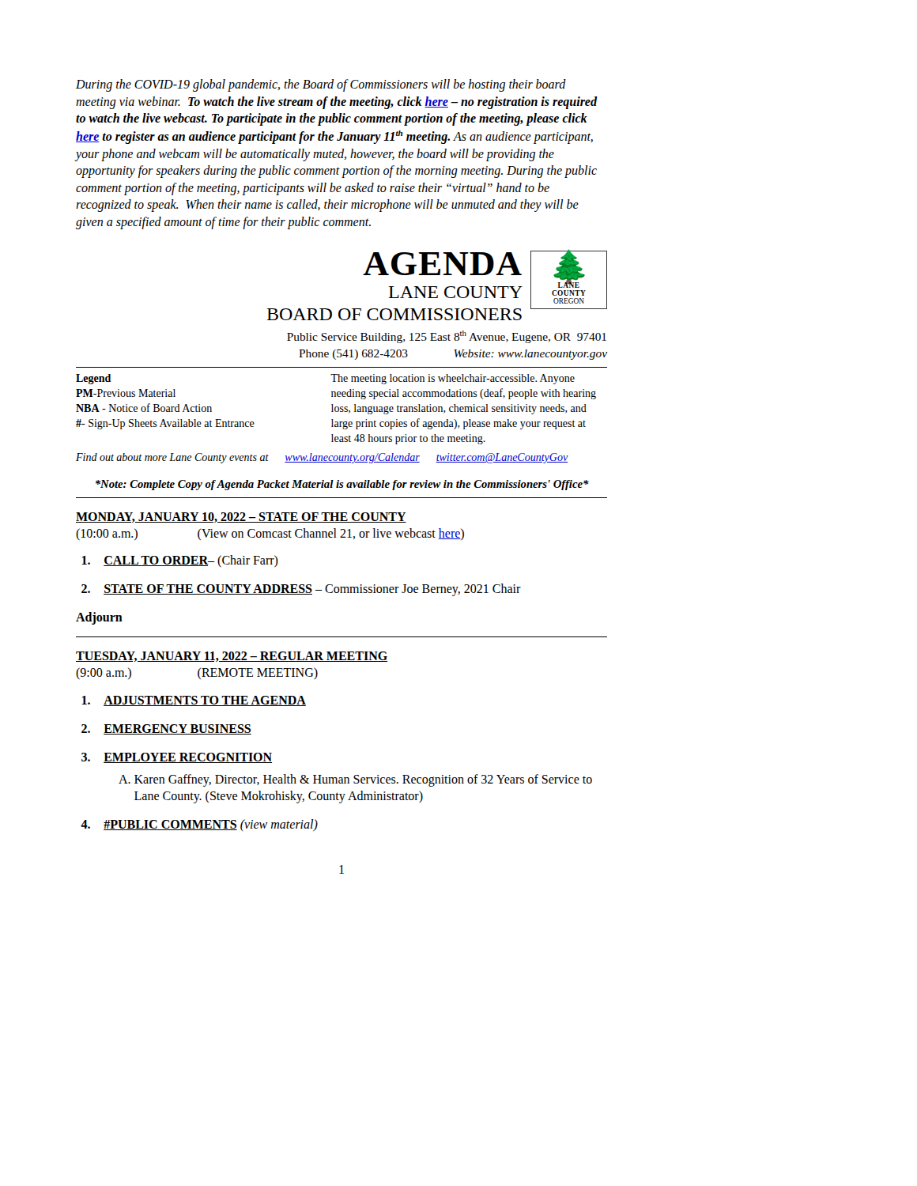During the COVID-19 global pandemic, the Board of Commissioners will be hosting their board meeting via webinar. To watch the live stream of the meeting, click here – no registration is required to watch the live webcast. To participate in the public comment portion of the meeting, please click here to register as an audience participant for the January 11th meeting. As an audience participant, your phone and webcam will be automatically muted, however, the board will be providing the opportunity for speakers during the public comment portion of the morning meeting. During the public comment portion of the meeting, participants will be asked to raise their “virtual” hand to be recognized to speak. When their name is called, their microphone will be unmuted and they will be given a specified amount of time for their public comment.
🌲
LANE
COUNTY
OREGON
AGENDA
LANE COUNTY
BOARD OF COMMISSIONERS
Public Service Building, 125 East 8th Avenue, Eugene, OR 97401
Phone (541) 682-4203 Website: www.lanecountyor.gov
| Legend PM -Previous Material NBA - Notice of Board Action # - Sign-Up Sheets Available at Entrance | The meeting location is wheelchair-accessible. Anyone needing special accommodations (deaf, people with hearing loss, language translation, chemical sensitivity needs, and large print copies of agenda), please make your request at least 48 hours prior to the meeting. |
Find out about more Lane County events at www.lanecounty.org/Calendar twitter.com@LaneCountyGov
*Note: Complete Copy of Agenda Packet Material is available for review in the Commissioners' Office*
MONDAY, JANUARY 10, 2022 – STATE OF THE COUNTY
(10:00 a.m.)(View on Comcast Channel 21, or live webcast here)
CALL TO ORDER– (Chair Farr)
STATE OF THE COUNTY ADDRESS – Commissioner Joe Berney, 2021 Chair
Adjourn
TUESDAY, JANUARY 11, 2022 – REGULAR MEETING
(9:00 a.m.)(REMOTE MEETING)
ADJUSTMENTS TO THE AGENDA
EMERGENCY BUSINESS
EMPLOYEE RECOGNITION
Karen Gaffney, Director, Health & Human Services. Recognition of 32 Years of Service to Lane County. (Steve Mokrohisky, County Administrator)
#PUBLIC COMMENTS (view material)
1